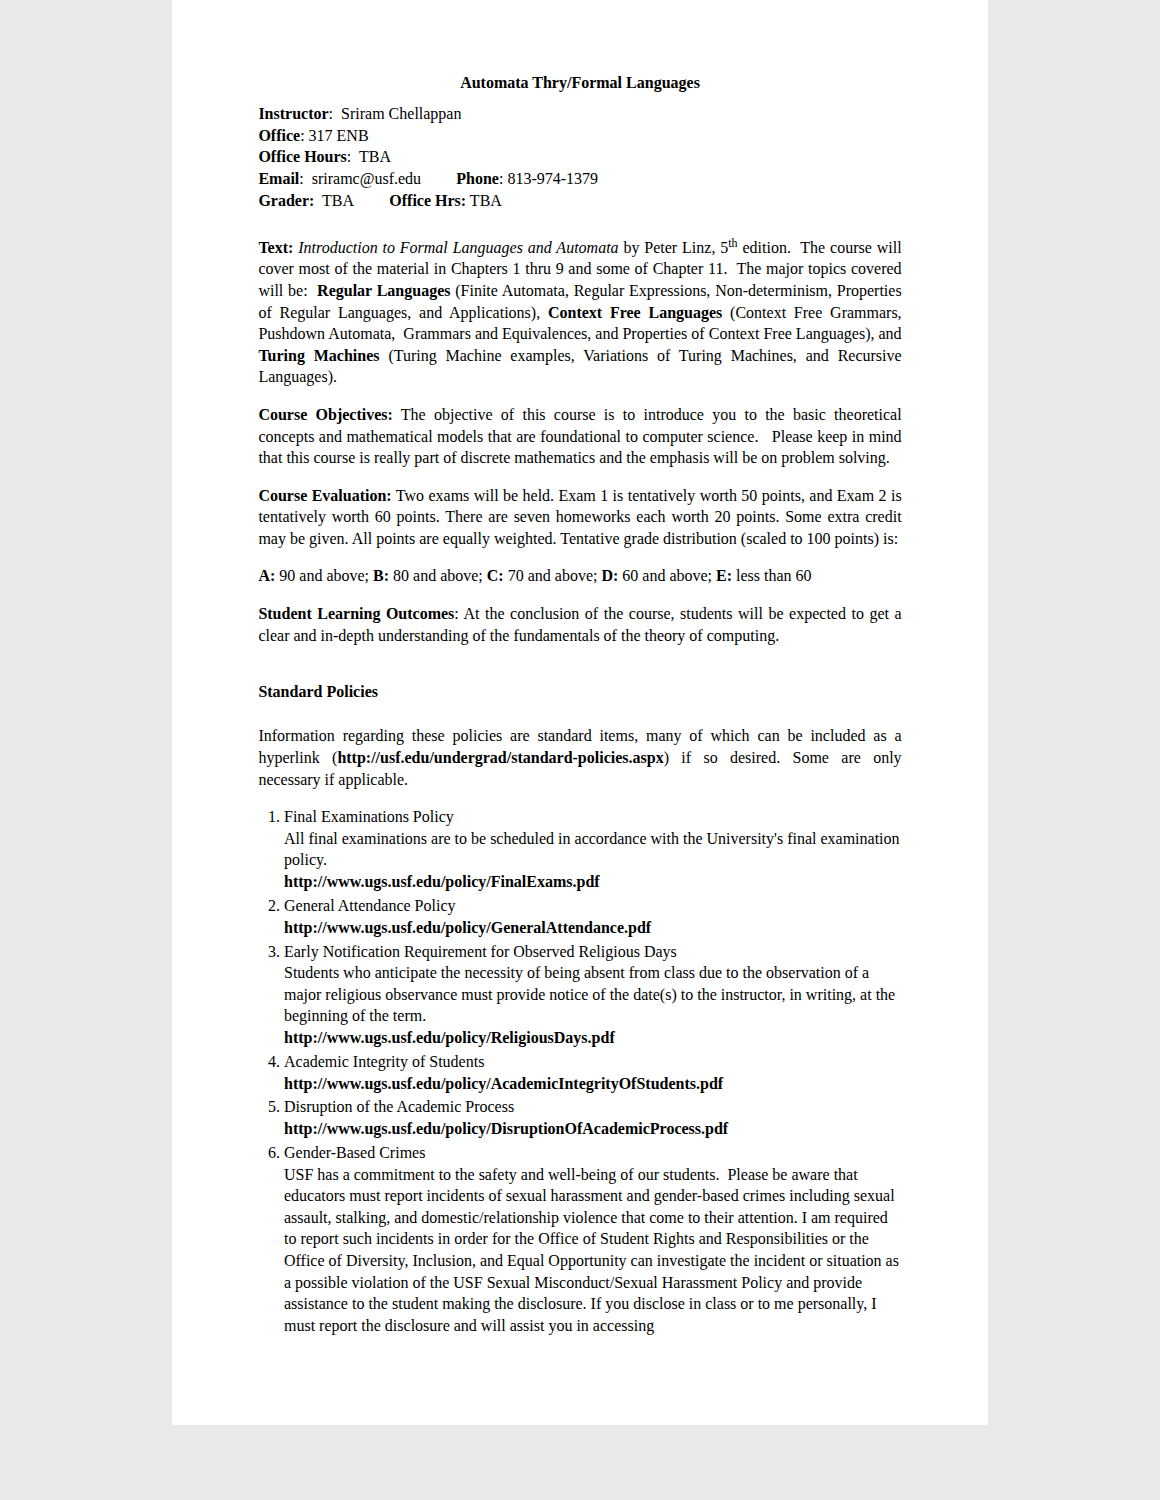Automata Thry/Formal Languages
Instructor: Sriram Chellappan
Office: 317 ENB
Office Hours: TBA
Email: sriramc@usf.edu Phone: 813-974-1379
Grader: TBA Office Hrs: TBA
Text: Introduction to Formal Languages and Automata by Peter Linz, 5th edition. The course will cover most of the material in Chapters 1 thru 9 and some of Chapter 11. The major topics covered will be: Regular Languages (Finite Automata, Regular Expressions, Non-determinism, Properties of Regular Languages, and Applications), Context Free Languages (Context Free Grammars, Pushdown Automata, Grammars and Equivalences, and Properties of Context Free Languages), and Turing Machines (Turing Machine examples, Variations of Turing Machines, and Recursive Languages).
Course Objectives: The objective of this course is to introduce you to the basic theoretical concepts and mathematical models that are foundational to computer science. Please keep in mind that this course is really part of discrete mathematics and the emphasis will be on problem solving.
Course Evaluation: Two exams will be held. Exam 1 is tentatively worth 50 points, and Exam 2 is tentatively worth 60 points. There are seven homeworks each worth 20 points. Some extra credit may be given. All points are equally weighted. Tentative grade distribution (scaled to 100 points) is:
A: 90 and above; B: 80 and above; C: 70 and above; D: 60 and above; E: less than 60
Student Learning Outcomes: At the conclusion of the course, students will be expected to get a clear and in-depth understanding of the fundamentals of the theory of computing.
Standard Policies
Information regarding these policies are standard items, many of which can be included as a hyperlink (http://usf.edu/undergrad/standard-policies.aspx) if so desired. Some are only necessary if applicable.
Final Examinations Policy
All final examinations are to be scheduled in accordance with the University's final examination policy.
http://www.ugs.usf.edu/policy/FinalExams.pdf
General Attendance Policy
http://www.ugs.usf.edu/policy/GeneralAttendance.pdf
Early Notification Requirement for Observed Religious Days
Students who anticipate the necessity of being absent from class due to the observation of a major religious observance must provide notice of the date(s) to the instructor, in writing, at the beginning of the term.
http://www.ugs.usf.edu/policy/ReligiousDays.pdf
Academic Integrity of Students
http://www.ugs.usf.edu/policy/AcademicIntegrityOfStudents.pdf
Disruption of the Academic Process
http://www.ugs.usf.edu/policy/DisruptionOfAcademicProcess.pdf
Gender-Based Crimes
USF has a commitment to the safety and well-being of our students. Please be aware that educators must report incidents of sexual harassment and gender-based crimes including sexual assault, stalking, and domestic/relationship violence that come to their attention. I am required to report such incidents in order for the Office of Student Rights and Responsibilities or the Office of Diversity, Inclusion, and Equal Opportunity can investigate the incident or situation as a possible violation of the USF Sexual Misconduct/Sexual Harassment Policy and provide assistance to the student making the disclosure. If you disclose in class or to me personally, I must report the disclosure and will assist you in accessing